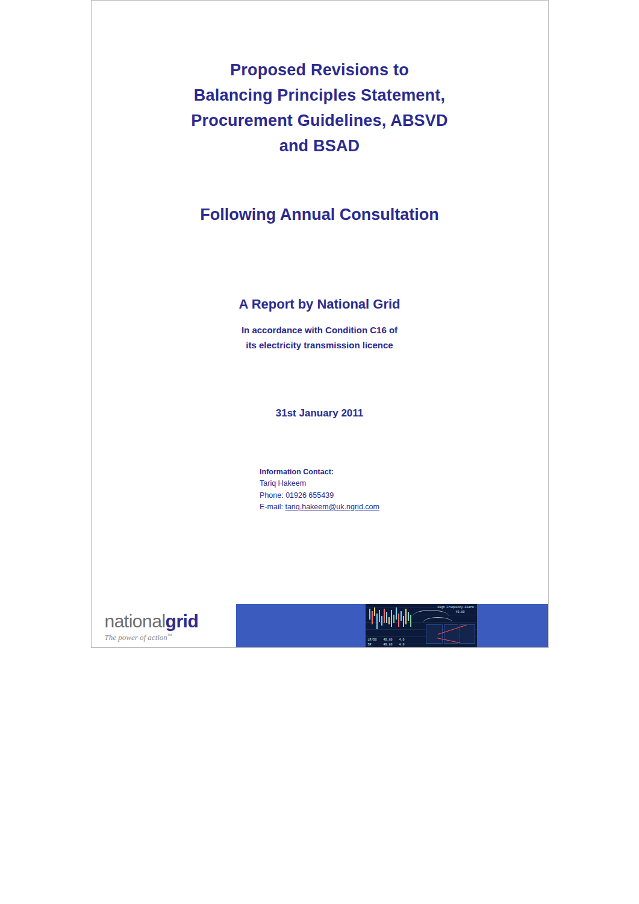Proposed Revisions to
Balancing Principles Statement,
Procurement Guidelines, ABSVD
and BSAD
Following Annual Consultation
A Report by National Grid
In accordance with Condition C16 of
its electricity transmission licence
31st January 2011
Information Contact:
Tariq Hakeem
Phone: 01926 655439
E-mail: tariq.hakeem@uk.ngrid.com
LR/SG
49.80
4.0
SR
49.80
4.0
High Frequency Alarm
49.80
nationalgrid
The power of action™